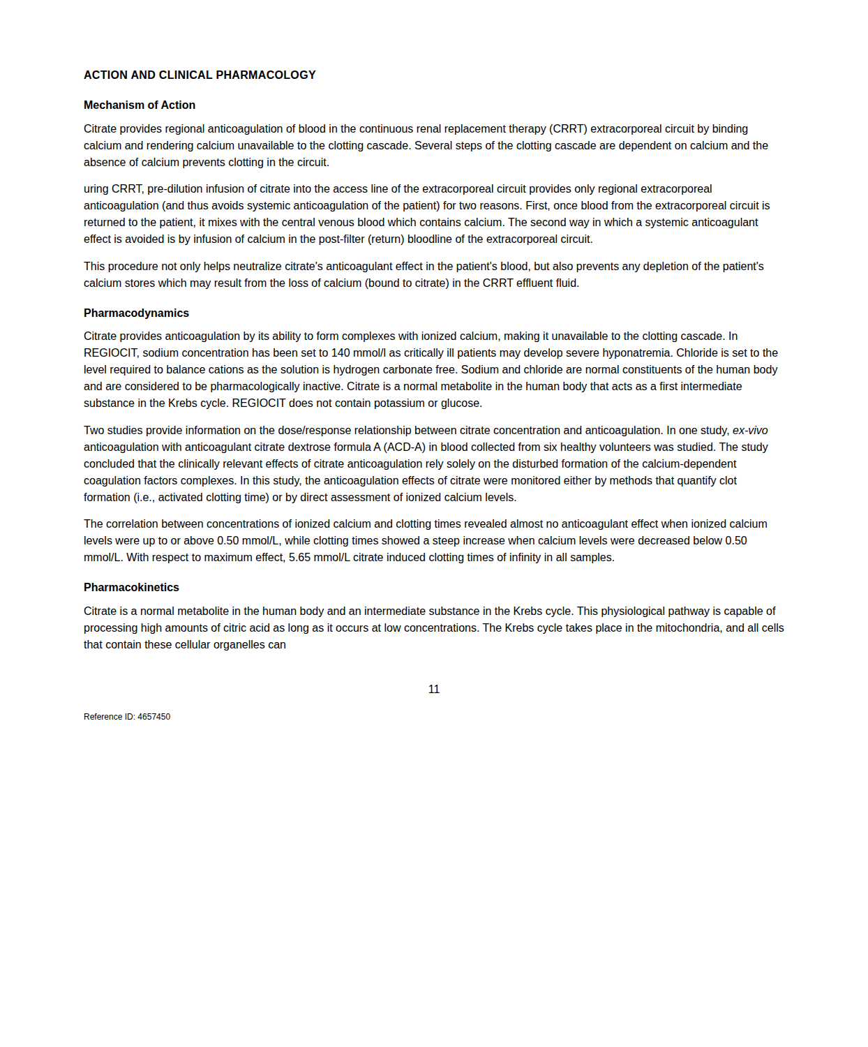ACTION AND CLINICAL PHARMACOLOGY
Mechanism of Action
Citrate provides regional anticoagulation of blood in the continuous renal replacement therapy (CRRT) extracorporeal circuit by binding calcium and rendering calcium unavailable to the clotting cascade. Several steps of the clotting cascade are dependent on calcium and the absence of calcium prevents clotting in the circuit.
uring CRRT, pre-dilution infusion of citrate into the access line of the extracorporeal circuit provides only regional extracorporeal anticoagulation (and thus avoids systemic anticoagulation of the patient) for two reasons. First, once blood from the extracorporeal circuit is returned to the patient, it mixes with the central venous blood which contains calcium. The second way in which a systemic anticoagulant effect is avoided is by infusion of calcium in the post-filter (return) bloodline of the extracorporeal circuit.
This procedure not only helps neutralize citrate's anticoagulant effect in the patient's blood, but also prevents any depletion of the patient's calcium stores which may result from the loss of calcium (bound to citrate) in the CRRT effluent fluid.
Pharmacodynamics
Citrate provides anticoagulation by its ability to form complexes with ionized calcium, making it unavailable to the clotting cascade. In REGIOCIT, sodium concentration has been set to 140 mmol/l as critically ill patients may develop severe hyponatremia. Chloride is set to the level required to balance cations as the solution is hydrogen carbonate free. Sodium and chloride are normal constituents of the human body and are considered to be pharmacologically inactive. Citrate is a normal metabolite in the human body that acts as a first intermediate substance in the Krebs cycle. REGIOCIT does not contain potassium or glucose.
Two studies provide information on the dose/response relationship between citrate concentration and anticoagulation. In one study, ex-vivo anticoagulation with anticoagulant citrate dextrose formula A (ACD-A) in blood collected from six healthy volunteers was studied. The study concluded that the clinically relevant effects of citrate anticoagulation rely solely on the disturbed formation of the calcium-dependent coagulation factors complexes. In this study, the anticoagulation effects of citrate were monitored either by methods that quantify clot formation (i.e., activated clotting time) or by direct assessment of ionized calcium levels.
The correlation between concentrations of ionized calcium and clotting times revealed almost no anticoagulant effect when ionized calcium levels were up to or above 0.50 mmol/L, while clotting times showed a steep increase when calcium levels were decreased below 0.50 mmol/L. With respect to maximum effect, 5.65 mmol/L citrate induced clotting times of infinity in all samples.
Pharmacokinetics
Citrate is a normal metabolite in the human body and an intermediate substance in the Krebs cycle. This physiological pathway is capable of processing high amounts of citric acid as long as it occurs at low concentrations. The Krebs cycle takes place in the mitochondria, and all cells that contain these cellular organelles can
11
Reference ID: 4657450